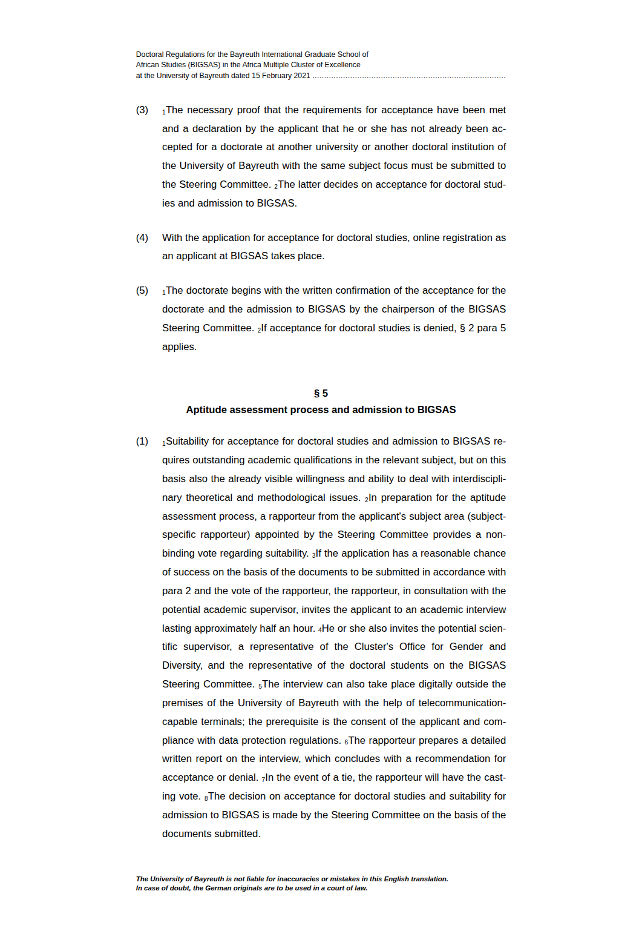Doctoral Regulations for the Bayreuth International Graduate School of
African Studies (BIGSAS) in the Africa Multiple Cluster of Excellence
at the University of Bayreuth dated 15 February 2021 ........................................................................................................... page 6
(3)
1 The necessary proof that the requirements for acceptance have been met and a declaration by the applicant that he or she has not already been accepted for a doctorate at another university or another doctoral institution of the University of Bayreuth with the same subject focus must be submitted to the Steering Committee. 2 The latter decides on acceptance for doctoral studies and admission to BIGSAS.
(4)
With the application for acceptance for doctoral studies, online registration as an applicant at BIGSAS takes place.
(5)
1 The doctorate begins with the written confirmation of the acceptance for the doctorate and the admission to BIGSAS by the chairperson of the BIGSAS Steering Committee. 2 If acceptance for doctoral studies is denied, § 2 para 5 applies.
§ 5 Aptitude assessment process and admission to BIGSAS
(1)
1 Suitability for acceptance for doctoral studies and admission to BIGSAS requires outstanding academic qualifications in the relevant subject, but on this basis also the already visible willingness and ability to deal with interdisciplinary theoretical and methodological issues. 2 In preparation for the aptitude assessment process, a rapporteur from the applicant's subject area (subject-specific rapporteur) appointed by the Steering Committee provides a non-binding vote regarding suitability. 3 If the application has a reasonable chance of success on the basis of the documents to be submitted in accordance with para 2 and the vote of the rapporteur, the rapporteur, in consultation with the potential academic supervisor, invites the applicant to an academic interview lasting approximately half an hour. 4 He or she also invites the potential scientific supervisor, a representative of the Cluster's Office for Gender and Diversity, and the representative of the doctoral students on the BIGSAS Steering Committee. 5 The interview can also take place digitally outside the premises of the University of Bayreuth with the help of telecommunication-capable terminals; the prerequisite is the consent of the applicant and compliance with data protection regulations. 6 The rapporteur prepares a detailed written report on the interview, which concludes with a recommendation for acceptance or denial. 7 In the event of a tie, the rapporteur will have the casting vote. 8 The decision on acceptance for doctoral studies and suitability for admission to BIGSAS is made by the Steering Committee on the basis of the documents submitted.
The University of Bayreuth is not liable for inaccuracies or mistakes in this English translation.
In case of doubt, the German originals are to be used in a court of law.